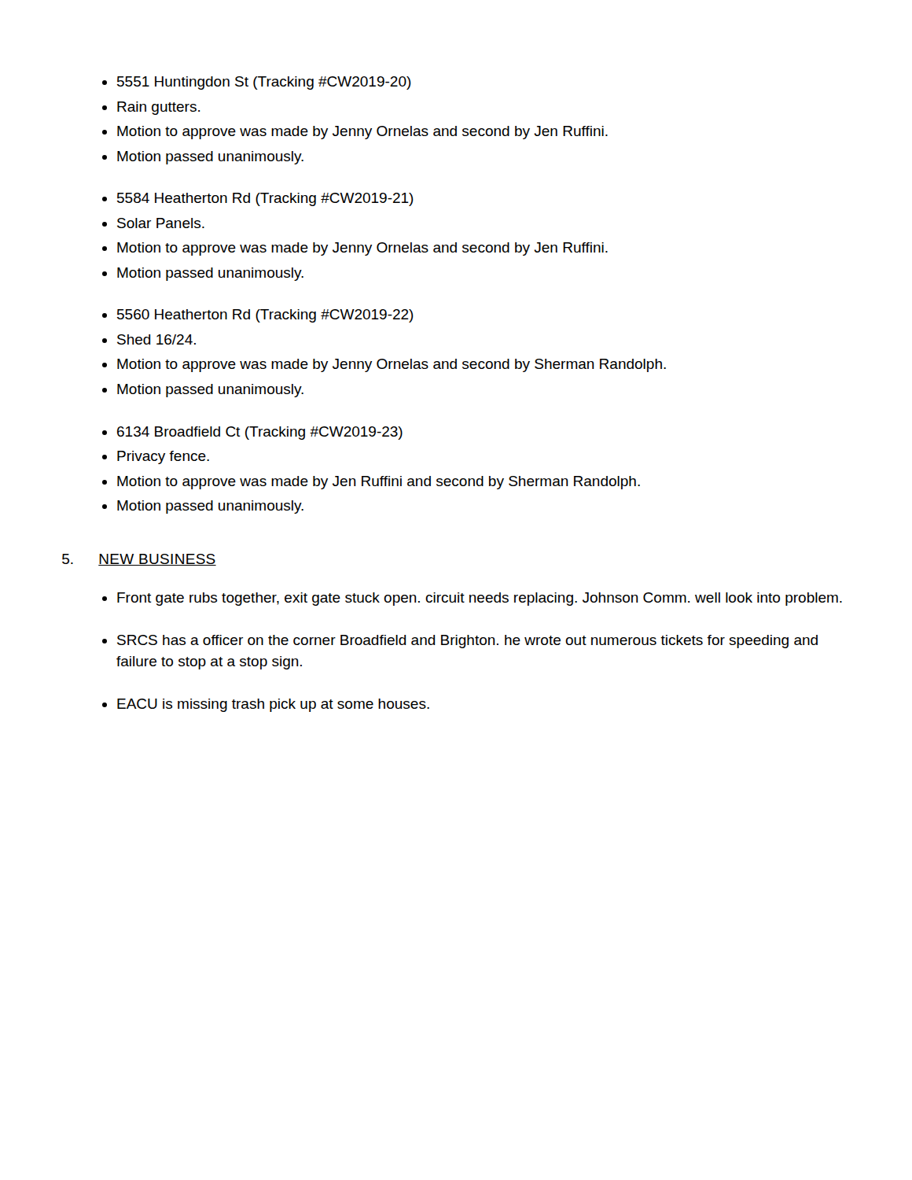5551 Huntingdon St (Tracking #CW2019-20)
Rain gutters.
Motion to approve was made by Jenny Ornelas and second by Jen Ruffini.
Motion passed unanimously.
5584 Heatherton Rd (Tracking #CW2019-21)
Solar Panels.
Motion to approve was made by Jenny Ornelas and second by Jen Ruffini.
Motion passed unanimously.
5560 Heatherton Rd (Tracking #CW2019-22)
Shed 16/24.
Motion to approve was made by Jenny Ornelas and second by Sherman Randolph.
Motion passed unanimously.
6134 Broadfield Ct (Tracking #CW2019-23)
Privacy fence.
Motion to approve was made by Jen Ruffini and second by Sherman Randolph.
Motion passed unanimously.
NEW BUSINESS
Front gate rubs together, exit gate stuck open. circuit needs replacing. Johnson Comm. well look into problem.
SRCS has a officer on the corner Broadfield and Brighton. he wrote out numerous tickets for speeding and failure to stop at a stop sign.
EACU is missing trash pick up at some houses.